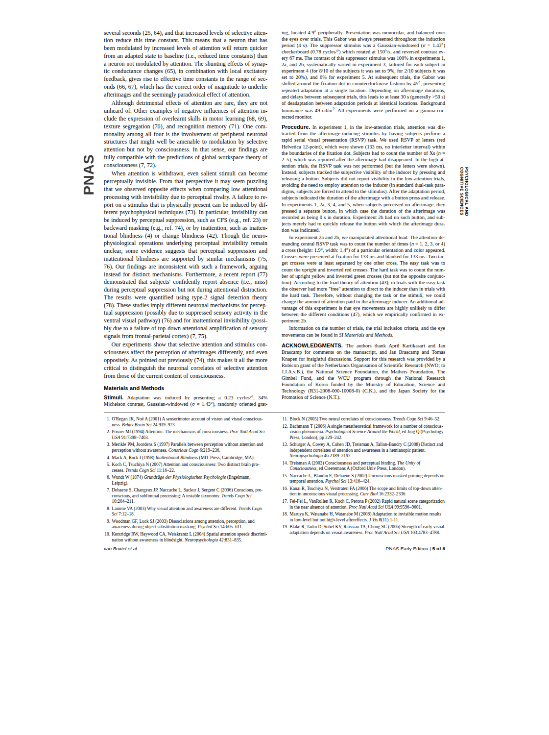PNAS
Psychological and
Cognitive Sciences
several seconds (25, 64), and that increased levels of selective attention reduce this time constant. This means that a neuron that has been modulated by increased levels of attention will return quicker from an adapted state to baseline (i.e., reduced time constants) than a neuron not modulated by attention. The shunting effects of synaptic conductance changes (65), in combination with local excitatory feedback, gives rise to effective time constants in the range of seconds (66, 67), which has the correct order of magnitude to underlie afterimages and the seemingly paradoxical effect of attention.
Although detrimental effects of attention are rare, they are not unheard of. Other examples of negative influences of attention include the expression of overlearnt skills in motor learning (68, 69), texture segregation (70), and recognition memory (71). One commonality among all four is the involvement of peripheral neuronal structures that might well be amenable to modulation by selective attention but not by consciousness. In that sense, our findings are fully compatible with the predictions of global workspace theory of consciousness (7, 72).
When attention is withdrawn, even salient stimuli can become perceptually invisible. From that perspective it may seem puzzling that we observed opposite effects when comparing low attentional processing with invisibility due to perceptual rivalry. A failure to report on a stimulus that is physically present can be induced by different psychophysical techniques (73). In particular, invisibility can be induced by perceptual suppression, such as CFS (e.g., ref. 23) or backward masking (e.g., ref. 74), or by inattention, such as inattentional blindness (4) or change blindness (42). Though the neurophysiological operations underlying perceptual invisibility remain unclear, some evidence suggests that perceptual suppression and inattentional blindness are supported by similar mechanisms (75, 76). Our findings are inconsistent with such a framework, arguing instead for distinct mechanisms. Furthermore, a recent report (77) demonstrated that subjects' confidently report absence (i.e., miss) during perceptual suppression but not during attentional distraction. The results were quantified using type-2 signal detection theory (78). These studies imply different neuronal mechanisms for perceptual suppression (possibly due to suppressed sensory activity in the ventral visual pathway) (76) and for inattentional invisibility (possibly due to a failure of top-down attentional amplification of sensory signals from frontal-parietal cortex) (7, 75).
Our experiments show that selective attention and stimulus consciousness affect the perception of afterimages differently, and even oppositely. As pointed out previously (74), this makes it all the more critical to distinguish the neuronal correlates of selective attention from those of the current content of consciousness.
Materials and Methods
Stimuli. Adaptation was induced by presenting a 0.23 cycles/°, 34% Michelson contrast, Gaussian-windowed (σ = 1.43°), randomly oriented grating, located 4.9° peripherally. Presentation was monocular, and balanced over the eyes over trials. This Gabor was always presented throughout the induction period (4 s). The suppressor stimulus was a Gaussian-windowed (σ = 1.43°) checkerboard (0.78 cycles/°) which rotated at 150°/s, and reversed contrast every 67 ms. The contrast of this suppressor stimulus was 100% in experiments 1, 2a, and 2b, systematically varied in experiment 3, tailored for each subject in experiment 4 (for 8/10 of the subjects it was set to 9%, for 2/10 subjects it was set to 20%), and 0% for experiment 5. At subsequent trials, the Gabor was shifted around the fixation dot in counterclockwise fashion by 45°, preventing repeated adaptation at a single location. Depending on afterimage durations, and delays between subsequent trials, this leads to at least 30 s (generally >50 s) of deadaptation between adaptation periods at identical locations. Background luminance was 49 cd/m2. All experiments were performed on a gamma-corrected monitor.
Procedure. In experiment 1, in the low-attention trials, attention was distracted from the afterimage-inducing stimulus by having subjects perform a rapid serial visual presentation (RSVP) task. We used RSVP of letters (red Helvetica 12-point), which were shown (133 ms, no interletter interval) within the boundaries of the fixation dot. Subjects had to count the number of Xs (n = 2–5), which was reported after the afterimage had disappeared. In the high-attention trials, the RSVP task was not performed (but the letters were shown). Instead, subjects tracked the subjective visibility of the inducer by pressing and releasing a button. Subjects did not report visibility in the low-attention trials, avoiding the need to employ attention to the inducer (in standard dual-task paradigms, subjects are forced to attend to the stimulus). After the adaptation period, subjects indicated the duration of the afterimage with a button press and release. In experiments 1, 2a, 3, 4, and 5, when subjects perceived no afterimage, they pressed a separate button, in which case the duration of the afterimage was recorded as being 0 s in duration. Experiment 2b had no such button, and subjects merely had to quickly release the button with which the afterimage duration was indicated.
In experiment 2a and 2b, we manipulated attentional load. The attention-demanding central RSVP task was to count the number of times (n = 1, 2, 3, or 4) a cross (height: 1.9°, width: 1.4°) of a particular orientation and color appeared. Crosses were presented at fixation for 133 ms and blanked for 133 ms. Two target crosses were at least separated by one other cross. The easy task was to count the upright and inverted red crosses. The hard task was to count the number of upright yellow and inverted green crosses (but not the opposite conjunction). According to the load theory of attention (43), in trials with the easy task the observer had more "free" attention to direct to the inducer than in trials with the hard task. Therefore, without changing the task or the stimuli, we could change the amount of attention paid to the afterimage inducer. An additional advantage of this experiment is that eye movements are highly unlikely to differ between the different conditions (47), which we empirically confirmed in experiment 2b.
Information on the number of trials, the trial inclusion criteria, and the eye movements can be found in SI Materials and Methods.
ACKNOWLEDGMENTS. The authors thank April Kartikasari and Jan Brascamp for comments on the manuscript, and Jan Brascamp and Tomas Knapen for insightful discussions. Support for this research was provided by a Rubicon grant of the Netherlands Organisation of Scientific Research (NWO; to J.J.A.v.B.), the National Science Foundation, the Mathers Foundation, The Gimbel Fund, and the WCU program through the National Research Foundation of Korea funded by the Ministry of Education, Science and Technology (R31-2008-000-10008-0) (C.K.), and the Japan Society for the Promotion of Science (N.T.).
O'Regan JK, Noë A (2001) A sensorimotor account of vision and visual consciousness. Behav Brain Sci 24:939–973.
Posner MI (1994) Attention: The mechanisms of consciousness. Proc Natl Acad Sci USA 91:7398–7403.
Merikle PM, Joordens S (1997) Parallels between perception without attention and perception without awareness. Conscious Cogn 6:219–236.
Mack A, Rock I (1998) Inattentional Blindness (MIT Press, Cambridge, MA).
Koch C, Tsuchiya N (2007) Attention and consciousness: Two distinct brain processes. Trends Cogn Sci 11:16–22.
Wundt W (1874) Grundzüge der Physiologischen Psychologie (Engelmann, Leipzig).
Dehaene S, Changeux JP, Naccache L, Sackur J, Sergent C (2006) Conscious, preconscious, and subliminal processing: A testable taxonomy. Trends Cogn Sci 10:204–211.
Lamme VA (2003) Why visual attention and awareness are different. Trends Cogn Sci 7:12–18.
Woodman GF, Luck SJ (2003) Dissociations among attention, perception, and awareness during object-substitution masking. Psychol Sci 14:605–611.
Kentridge RW, Heywood CA, Weiskrantz L (2004) Spatial attention speeds discrimination without awareness in blindsight. Neuropsychologia 42:831–835.
Block N (2005) Two neural correlates of consciousness. Trends Cogn Sci 9:46–52.
Bachmann T (2006) A single metatheoretical framework for a number of conscious-vision phenomena. Psychological Science Around the World, ed Jing Q (Psychology Press, London), pp 229–242.
Schurger A, Cowey A, Cohen JD, Treisman A, Tallon-Baudry C (2008) Distinct and independent correlates of attention and awareness in a hemianopic patient. Neuropsychologia 46:2189–2197.
Treisman A (2003) Consciousness and perceptual binding. The Unity of Consciousness, ed Cleeremans A (Oxford Univ Press, London).
Naccache L, Blandin E, Dehaene S (2002) Unconscious masked priming depends on temporal attention. Psychol Sci 13:416–424.
Kanai R, Tsuchiya N, Verstraten FA (2006) The scope and limits of top-down attention in unconscious visual processing. Curr Biol 16:2332–2336.
Fei-Fei L, VanRullen R, Koch C, Perona P (2002) Rapid natural scene categorization in the near absence of attention. Proc Natl Acad Sci USA 99:9596–9601.
Maruya K, Watanabe H, Watanabe M (2008) Adaptation to invisible motion results in low-level but not high-level aftereffects. J Vis 8(11):1-11.
Blake R, Tadin D, Sobel KV, Raissian TA, Chong SC (2006) Strength of early visual adaptation depends on visual awareness. Proc Natl Acad Sci USA 103:4783–4788.
van Boxtel et al.
PNAS Early Edition | 5 of 6